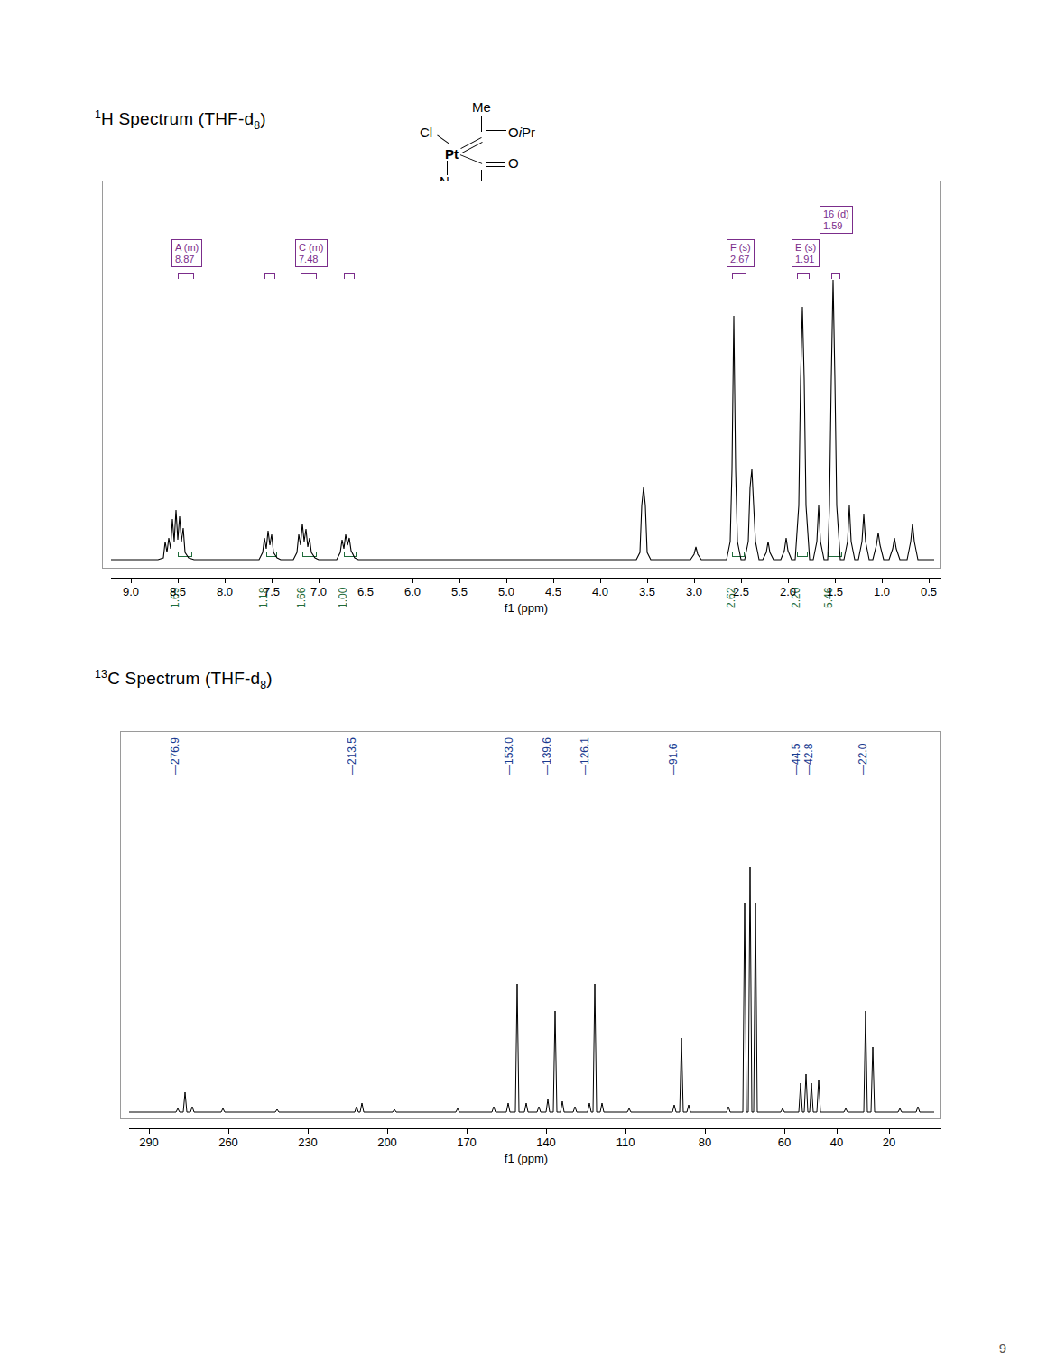1H Spectrum (THF-d8)
Me Cl Oi Pr Pt O Me N
A (m)
8.87
C (m)
7.48
F (s)
2.67
E (s)
1.91
16 (d)
1.59
1.69
1.18
1.66
1.00
2.62
2.20
5.46
9.0
8.5
8.0
7.5
7.0
6.5
6.0
5.5
5.0
4.5
4.0
3.5
3.0
2.5
2.0
1.5
1.0
0.5
f1 (ppm)
13C Spectrum (THF-d8)
—276.9
—213.5
—153.0
—139.6
—126.1
—91.6
—44.5
—42.8
—22.0
290
260
230
200
170
140
110
80
60
40
20
f1 (ppm)
9